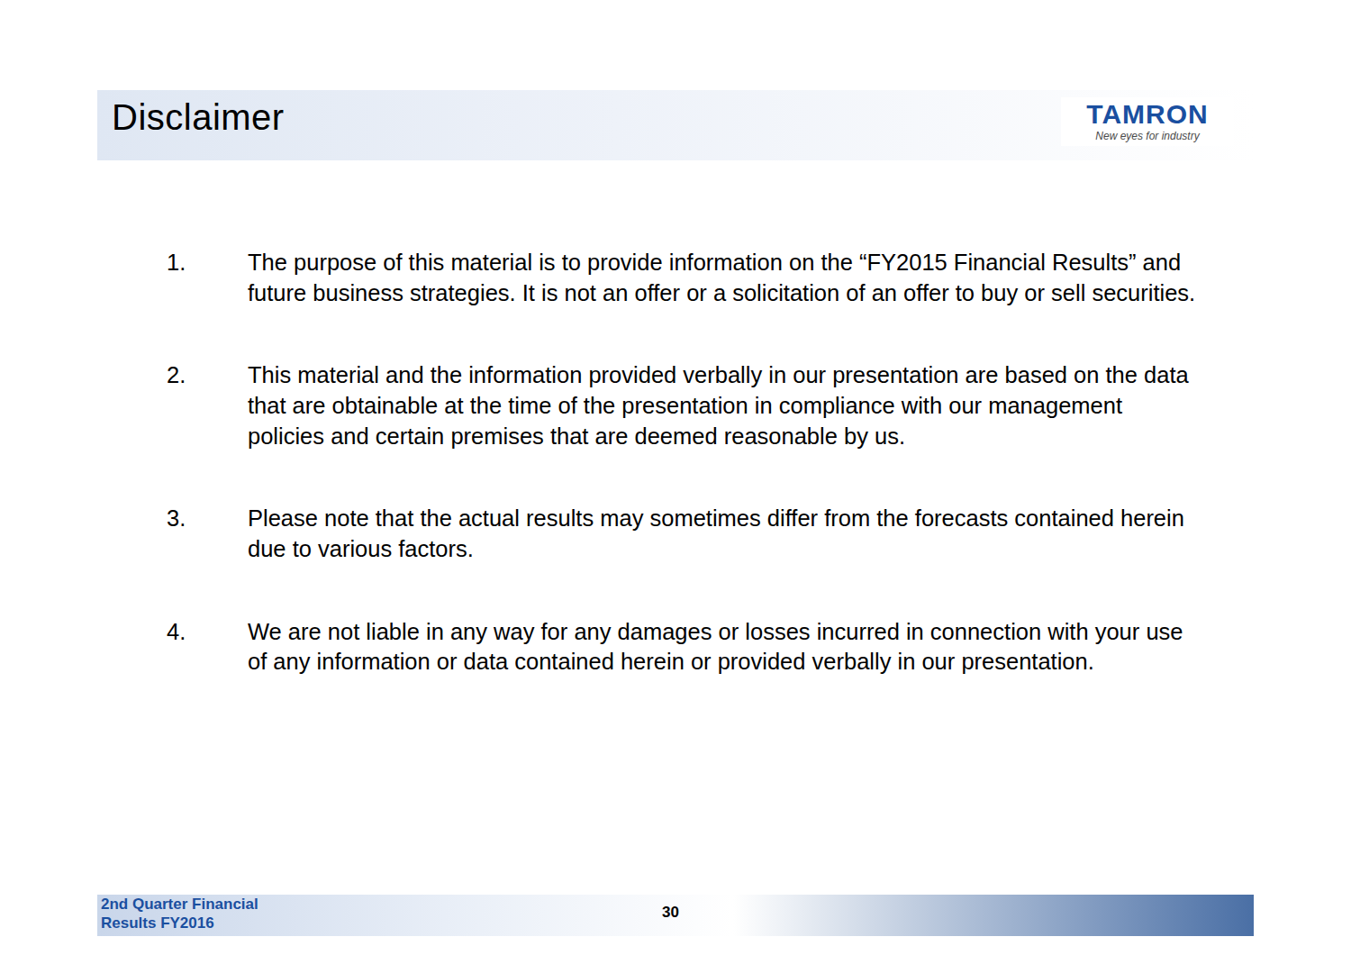Disclaimer
TAMRON
New eyes for industry
The purpose of this material is to provide information on the “FY2015 Financial Results” and future business strategies. It is not an offer or a solicitation of an offer to buy or sell securities.
This material and the information provided verbally in our presentation are based on the data that are obtainable at the time of the presentation in compliance with our management policies and certain premises that are deemed reasonable by us.
Please note that the actual results may sometimes differ from the forecasts contained herein due to various factors.
We are not liable in any way for any damages or losses incurred in connection with your use of any information or data contained herein or provided verbally in our presentation.
2nd Quarter Financial
Results FY2016
30